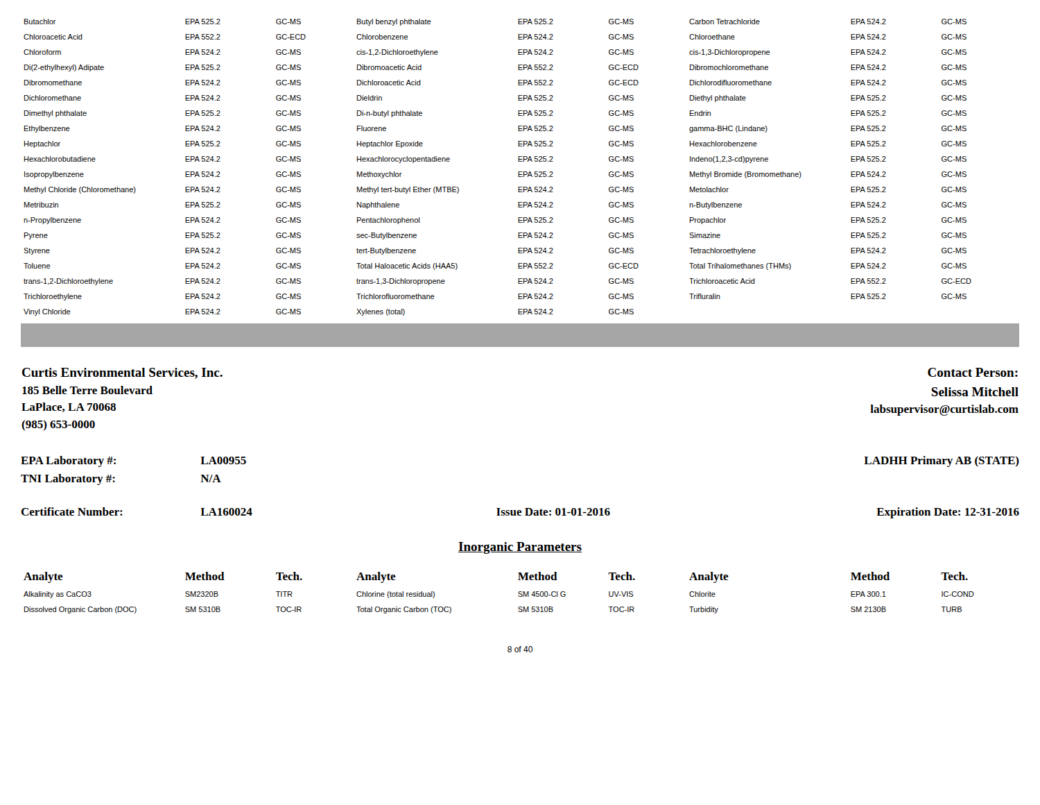| Butachlor | EPA 525.2 | GC-MS | Butyl benzyl phthalate | EPA 525.2 | GC-MS | Carbon Tetrachloride | EPA 524.2 | GC-MS |
| Chloroacetic Acid | EPA 552.2 | GC-ECD | Chlorobenzene | EPA 524.2 | GC-MS | Chloroethane | EPA 524.2 | GC-MS |
| Chloroform | EPA 524.2 | GC-MS | cis-1,2-Dichloroethylene | EPA 524.2 | GC-MS | cis-1,3-Dichloropropene | EPA 524.2 | GC-MS |
| Di(2-ethylhexyl) Adipate | EPA 525.2 | GC-MS | Dibromoacetic Acid | EPA 552.2 | GC-ECD | Dibromochloromethane | EPA 524.2 | GC-MS |
| Dibromomethane | EPA 524.2 | GC-MS | Dichloroacetic Acid | EPA 552.2 | GC-ECD | Dichlorodifluoromethane | EPA 524.2 | GC-MS |
| Dichloromethane | EPA 524.2 | GC-MS | Dieldrin | EPA 525.2 | GC-MS | Diethyl phthalate | EPA 525.2 | GC-MS |
| Dimethyl phthalate | EPA 525.2 | GC-MS | Di-n-butyl phthalate | EPA 525.2 | GC-MS | Endrin | EPA 525.2 | GC-MS |
| Ethylbenzene | EPA 524.2 | GC-MS | Fluorene | EPA 525.2 | GC-MS | gamma-BHC (Lindane) | EPA 525.2 | GC-MS |
| Heptachlor | EPA 525.2 | GC-MS | Heptachlor Epoxide | EPA 525.2 | GC-MS | Hexachlorobenzene | EPA 525.2 | GC-MS |
| Hexachlorobutadiene | EPA 524.2 | GC-MS | Hexachlorocyclopentadiene | EPA 525.2 | GC-MS | Indeno(1,2,3-cd)pyrene | EPA 525.2 | GC-MS |
| Isopropylbenzene | EPA 524.2 | GC-MS | Methoxychlor | EPA 525.2 | GC-MS | Methyl Bromide (Bromomethane) | EPA 524.2 | GC-MS |
| Methyl Chloride (Chloromethane) | EPA 524.2 | GC-MS | Methyl tert-butyl Ether (MTBE) | EPA 524.2 | GC-MS | Metolachlor | EPA 525.2 | GC-MS |
| Metribuzin | EPA 525.2 | GC-MS | Naphthalene | EPA 524.2 | GC-MS | n-Butylbenzene | EPA 524.2 | GC-MS |
| n-Propylbenzene | EPA 524.2 | GC-MS | Pentachlorophenol | EPA 525.2 | GC-MS | Propachlor | EPA 525.2 | GC-MS |
| Pyrene | EPA 525.2 | GC-MS | sec-Butylbenzene | EPA 524.2 | GC-MS | Simazine | EPA 525.2 | GC-MS |
| Styrene | EPA 524.2 | GC-MS | tert-Butylbenzene | EPA 524.2 | GC-MS | Tetrachloroethylene | EPA 524.2 | GC-MS |
| Toluene | EPA 524.2 | GC-MS | Total Haloacetic Acids (HAA5) | EPA 552.2 | GC-ECD | Total Trihalomethanes (THMs) | EPA 524.2 | GC-MS |
| trans-1,2-Dichloroethylene | EPA 524.2 | GC-MS | trans-1,3-Dichloropropene | EPA 524.2 | GC-MS | Trichloroacetic Acid | EPA 552.2 | GC-ECD |
| Trichloroethylene | EPA 524.2 | GC-MS | Trichlorofluoromethane | EPA 524.2 | GC-MS | Trifluralin | EPA 525.2 | GC-MS |
| Vinyl Chloride | EPA 524.2 | GC-MS | Xylenes (total) | EPA 524.2 | GC-MS | | | |
| Curtis Environmental Services, Inc. 185 Belle Terre Boulevard LaPlace, LA 70068 (985) 653-0000 | Contact Person: Selissa Mitchell labsupervisor@curtislab.com |
| EPA Laboratory #: | LA00955 | LADHH Primary AB (STATE) |
| TNI Laboratory #: | N/A | |
| Certificate Number: | LA160024 | Issue Date: 01-01-2016 | Expiration Date: 12-31-2016 |
Inorganic Parameters
| Analyte | Method | Tech. | Analyte | Method | Tech. | Analyte | Method | Tech. |
| --- | --- | --- | --- | --- | --- | --- | --- | --- |
| Alkalinity as CaCO3 | SM2320B | TITR | Chlorine (total residual) | SM 4500-Cl G | UV-VIS | Chlorite | EPA 300.1 | IC-COND |
| Dissolved Organic Carbon (DOC) | SM 5310B | TOC-IR | Total Organic Carbon (TOC) | SM 5310B | TOC-IR | Turbidity | SM 2130B | TURB |
8 of 40